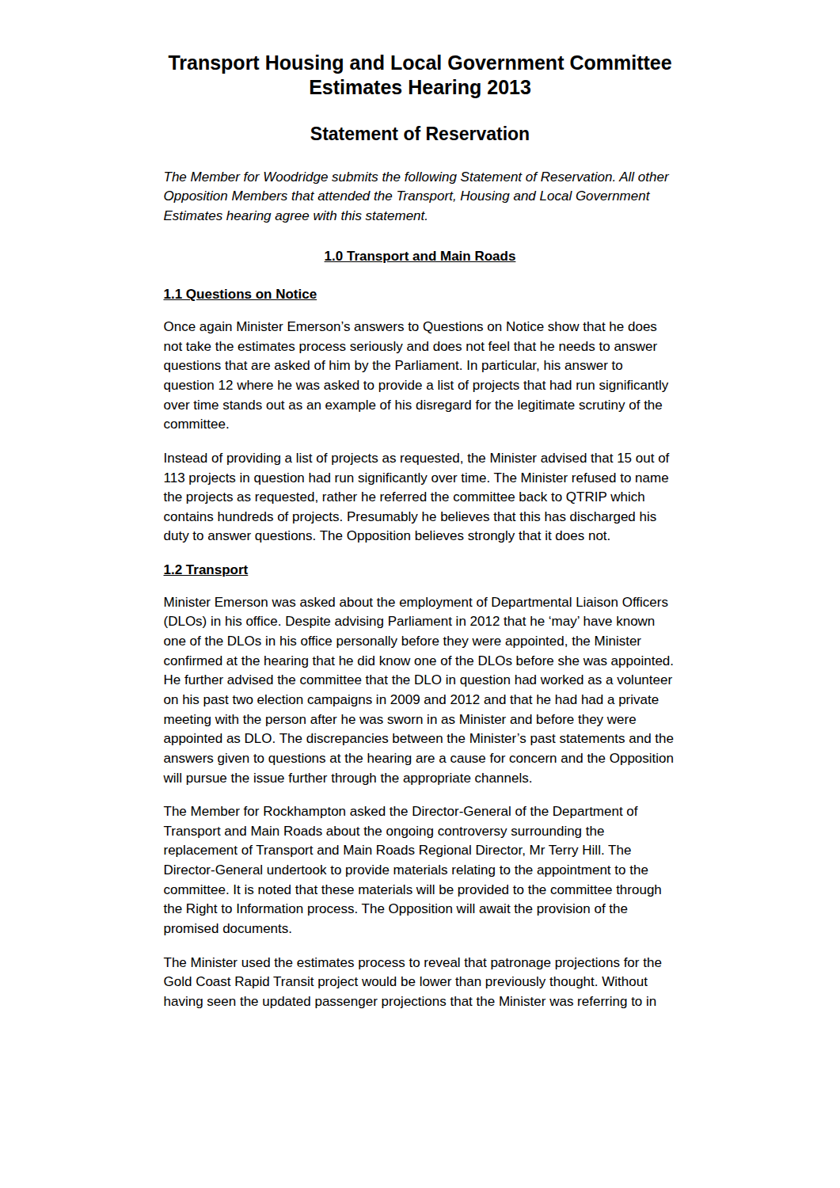Transport Housing and Local Government Committee
Estimates Hearing 2013
Statement of Reservation
The Member for Woodridge submits the following Statement of Reservation. All other Opposition Members that attended the Transport, Housing and Local Government Estimates hearing agree with this statement.
1.0 Transport and Main Roads
1.1 Questions on Notice
Once again Minister Emerson’s answers to Questions on Notice show that he does not take the estimates process seriously and does not feel that he needs to answer questions that are asked of him by the Parliament. In particular, his answer to question 12 where he was asked to provide a list of projects that had run significantly over time stands out as an example of his disregard for the legitimate scrutiny of the committee.
Instead of providing a list of projects as requested, the Minister advised that 15 out of 113 projects in question had run significantly over time. The Minister refused to name the projects as requested, rather he referred the committee back to QTRIP which contains hundreds of projects. Presumably he believes that this has discharged his duty to answer questions. The Opposition believes strongly that it does not.
1.2 Transport
Minister Emerson was asked about the employment of Departmental Liaison Officers (DLOs) in his office. Despite advising Parliament in 2012 that he ‘may’ have known one of the DLOs in his office personally before they were appointed, the Minister confirmed at the hearing that he did know one of the DLOs before she was appointed. He further advised the committee that the DLO in question had worked as a volunteer on his past two election campaigns in 2009 and 2012 and that he had had a private meeting with the person after he was sworn in as Minister and before they were appointed as DLO. The discrepancies between the Minister’s past statements and the answers given to questions at the hearing are a cause for concern and the Opposition will pursue the issue further through the appropriate channels.
The Member for Rockhampton asked the Director-General of the Department of Transport and Main Roads about the ongoing controversy surrounding the replacement of Transport and Main Roads Regional Director, Mr Terry Hill. The Director-General undertook to provide materials relating to the appointment to the committee. It is noted that these materials will be provided to the committee through the Right to Information process. The Opposition will await the provision of the promised documents.
The Minister used the estimates process to reveal that patronage projections for the Gold Coast Rapid Transit project would be lower than previously thought. Without having seen the updated passenger projections that the Minister was referring to in